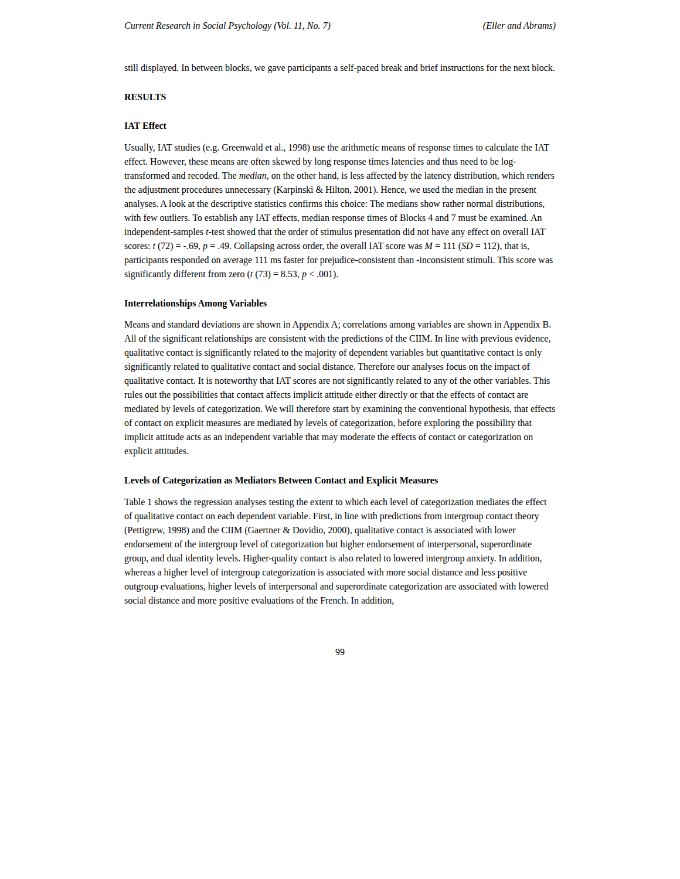Current Research in Social Psychology (Vol. 11, No. 7)
(Eller and Abrams)
still displayed. In between blocks, we gave participants a self-paced break and brief instructions for the next block.
RESULTS
IAT Effect
Usually, IAT studies (e.g. Greenwald et al., 1998) use the arithmetic means of response times to calculate the IAT effect. However, these means are often skewed by long response times latencies and thus need to be log-transformed and recoded. The median, on the other hand, is less affected by the latency distribution, which renders the adjustment procedures unnecessary (Karpinski & Hilton, 2001). Hence, we used the median in the present analyses. A look at the descriptive statistics confirms this choice: The medians show rather normal distributions, with few outliers. To establish any IAT effects, median response times of Blocks 4 and 7 must be examined. An independent-samples t-test showed that the order of stimulus presentation did not have any effect on overall IAT scores: t (72) = -.69, p = .49. Collapsing across order, the overall IAT score was M = 111 (SD = 112), that is, participants responded on average 111 ms faster for prejudice-consistent than -inconsistent stimuli. This score was significantly different from zero (t (73) = 8.53, p < .001).
Interrelationships Among Variables
Means and standard deviations are shown in Appendix A; correlations among variables are shown in Appendix B. All of the significant relationships are consistent with the predictions of the CIIM. In line with previous evidence, qualitative contact is significantly related to the majority of dependent variables but quantitative contact is only significantly related to qualitative contact and social distance. Therefore our analyses focus on the impact of qualitative contact. It is noteworthy that IAT scores are not significantly related to any of the other variables. This rules out the possibilities that contact affects implicit attitude either directly or that the effects of contact are mediated by levels of categorization. We will therefore start by examining the conventional hypothesis, that effects of contact on explicit measures are mediated by levels of categorization, before exploring the possibility that implicit attitude acts as an independent variable that may moderate the effects of contact or categorization on explicit attitudes.
Levels of Categorization as Mediators Between Contact and Explicit Measures
Table 1 shows the regression analyses testing the extent to which each level of categorization mediates the effect of qualitative contact on each dependent variable. First, in line with predictions from intergroup contact theory (Pettigrew, 1998) and the CIIM (Gaertner & Dovidio, 2000), qualitative contact is associated with lower endorsement of the intergroup level of categorization but higher endorsement of interpersonal, superordinate group, and dual identity levels. Higher-quality contact is also related to lowered intergroup anxiety. In addition, whereas a higher level of intergroup categorization is associated with more social distance and less positive outgroup evaluations, higher levels of interpersonal and superordinate categorization are associated with lowered social distance and more positive evaluations of the French. In addition,
99